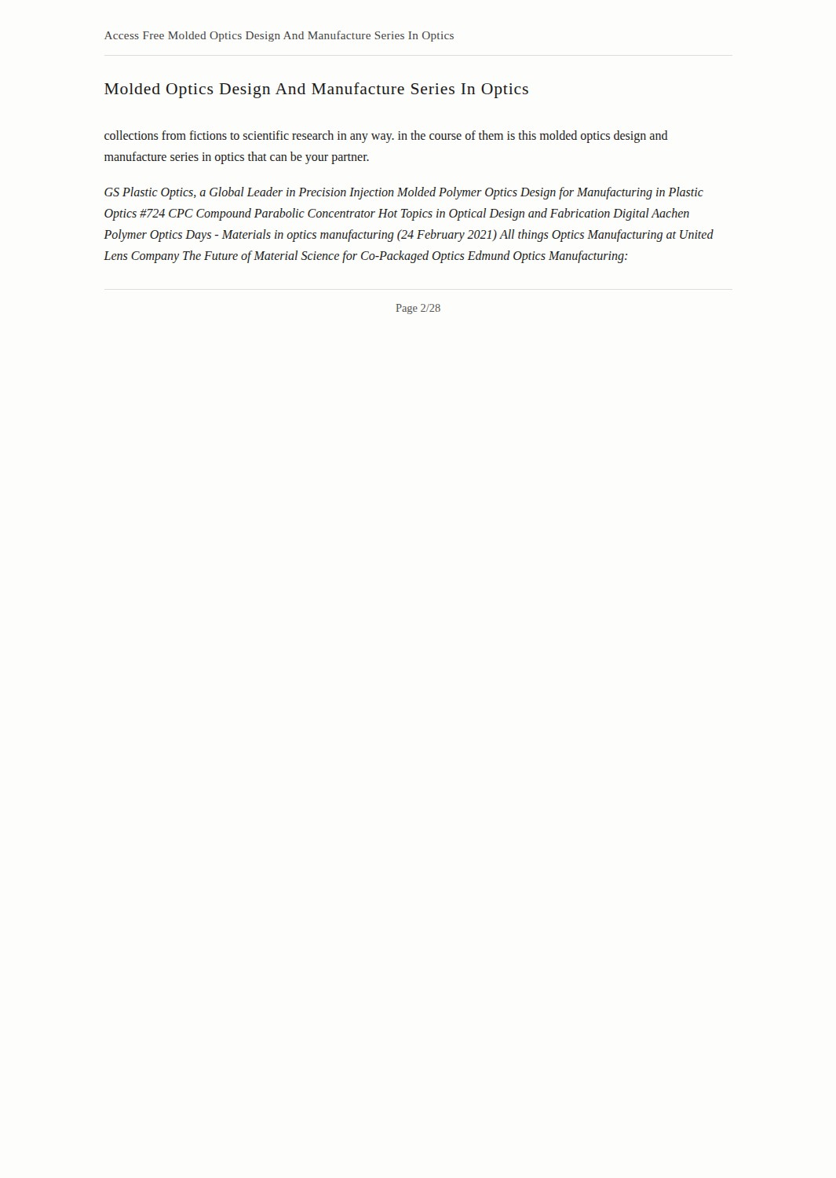Access Free Molded Optics Design And Manufacture Series In Optics
Molded Optics Design And Manufacture Series In Optics
collections from fictions to scientific research in any way. in the course of them is this molded optics design and manufacture series in optics that can be your partner.
GS Plastic Optics, a Global Leader in Precision Injection Molded Polymer Optics Design for Manufacturing in Plastic Optics #724 CPC Compound Parabolic Concentrator Hot Topics in Optical Design and Fabrication Digital Aachen Polymer Optics Days - Materials in optics manufacturing (24 February 2021) All things Optics Manufacturing at United Lens Company The Future of Material Science for Co-Packaged Optics Edmund Optics Manufacturing:
Page 2/28